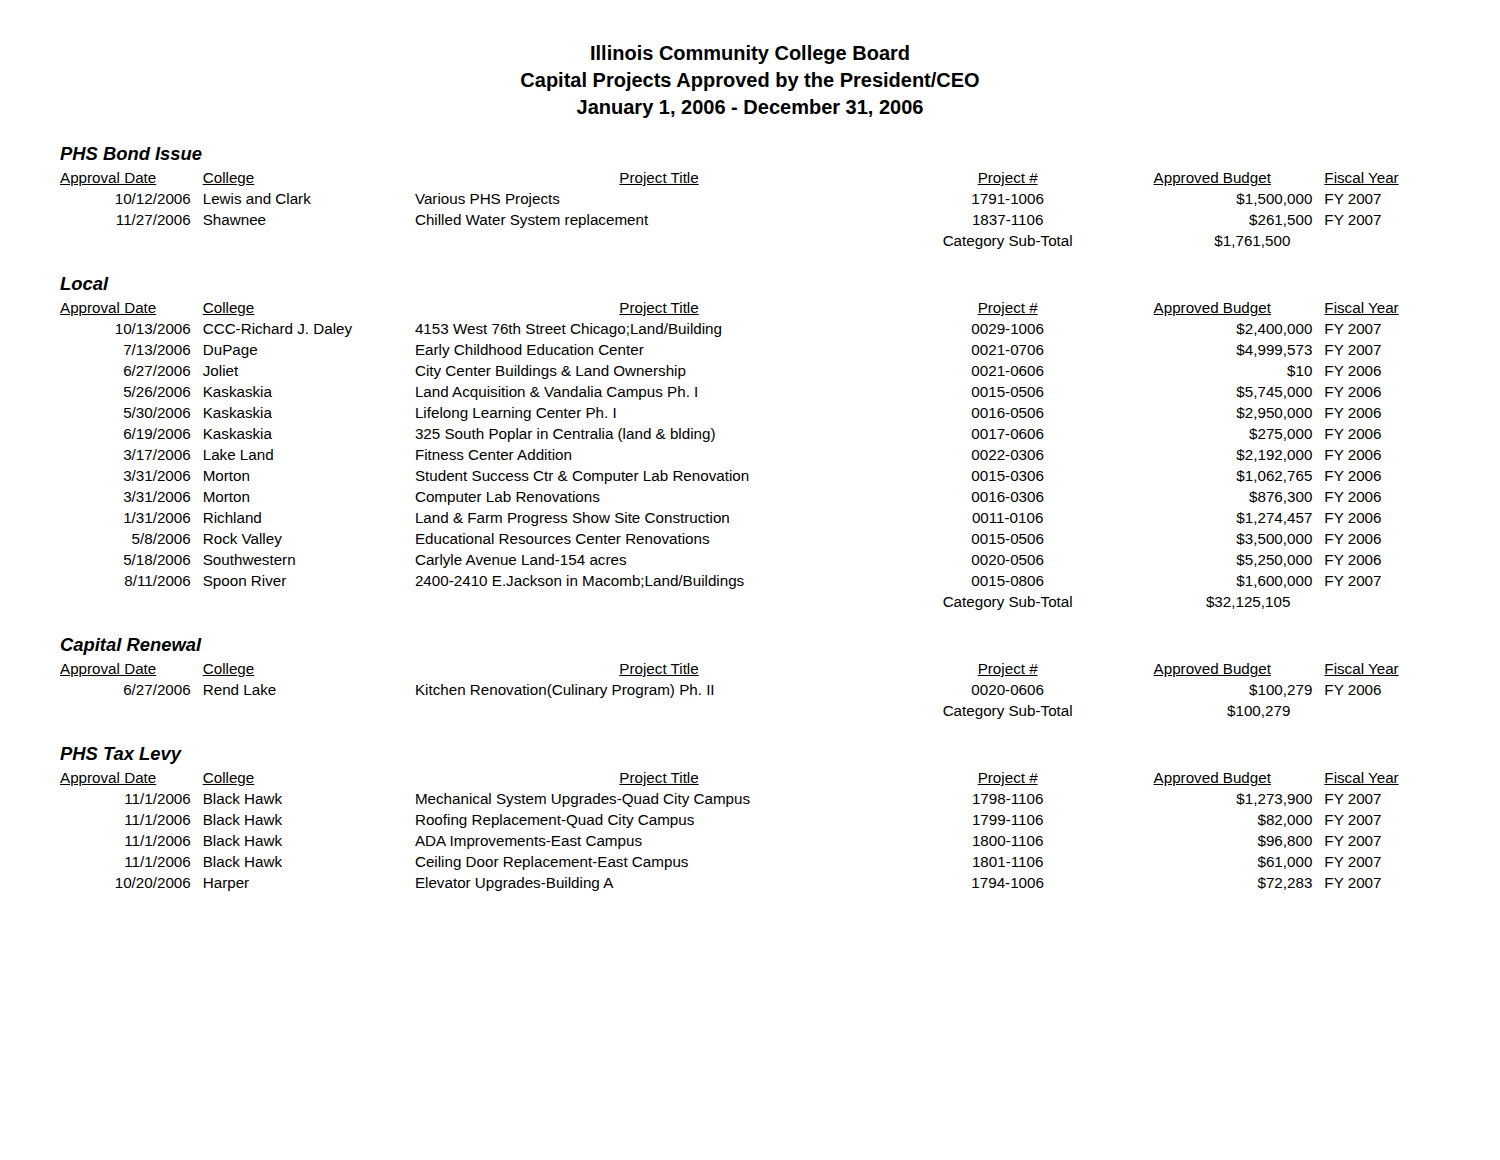Illinois Community College Board
Capital Projects Approved by the President/CEO
January 1, 2006 - December 31, 2006
PHS Bond Issue
| Approval Date | College | Project Title | Project # | Approved Budget | Fiscal Year |
| --- | --- | --- | --- | --- | --- |
| 10/12/2006 | Lewis and Clark | Various PHS Projects | 1791-1006 | $1,500,000 | FY 2007 |
| 11/27/2006 | Shawnee | Chilled Water System replacement | 1837-1106 | $261,500 | FY 2007 |
| | | | Category Sub-Total | $1,761,500 | |
Local
| Approval Date | College | Project Title | Project # | Approved Budget | Fiscal Year |
| --- | --- | --- | --- | --- | --- |
| 10/13/2006 | CCC-Richard J. Daley | 4153 West 76th Street Chicago;Land/Building | 0029-1006 | $2,400,000 | FY 2007 |
| 7/13/2006 | DuPage | Early Childhood Education Center | 0021-0706 | $4,999,573 | FY 2007 |
| 6/27/2006 | Joliet | City Center Buildings & Land Ownership | 0021-0606 | $10 | FY 2006 |
| 5/26/2006 | Kaskaskia | Land Acquisition & Vandalia Campus Ph. I | 0015-0506 | $5,745,000 | FY 2006 |
| 5/30/2006 | Kaskaskia | Lifelong Learning Center Ph. I | 0016-0506 | $2,950,000 | FY 2006 |
| 6/19/2006 | Kaskaskia | 325 South Poplar in Centralia (land & blding) | 0017-0606 | $275,000 | FY 2006 |
| 3/17/2006 | Lake Land | Fitness Center Addition | 0022-0306 | $2,192,000 | FY 2006 |
| 3/31/2006 | Morton | Student Success Ctr & Computer Lab Renovation | 0015-0306 | $1,062,765 | FY 2006 |
| 3/31/2006 | Morton | Computer Lab Renovations | 0016-0306 | $876,300 | FY 2006 |
| 1/31/2006 | Richland | Land & Farm Progress Show Site Construction | 0011-0106 | $1,274,457 | FY 2006 |
| 5/8/2006 | Rock Valley | Educational Resources Center Renovations | 0015-0506 | $3,500,000 | FY 2006 |
| 5/18/2006 | Southwestern | Carlyle Avenue Land-154 acres | 0020-0506 | $5,250,000 | FY 2006 |
| 8/11/2006 | Spoon River | 2400-2410 E.Jackson in Macomb;Land/Buildings | 0015-0806 | $1,600,000 | FY 2007 |
| | | | Category Sub-Total | $32,125,105 | |
Capital Renewal
| Approval Date | College | Project Title | Project # | Approved Budget | Fiscal Year |
| --- | --- | --- | --- | --- | --- |
| 6/27/2006 | Rend Lake | Kitchen Renovation(Culinary Program) Ph. II | 0020-0606 | $100,279 | FY 2006 |
| | | | Category Sub-Total | $100,279 | |
PHS Tax Levy
| Approval Date | College | Project Title | Project # | Approved Budget | Fiscal Year |
| --- | --- | --- | --- | --- | --- |
| 11/1/2006 | Black Hawk | Mechanical System Upgrades-Quad City Campus | 1798-1106 | $1,273,900 | FY 2007 |
| 11/1/2006 | Black Hawk | Roofing Replacement-Quad City Campus | 1799-1106 | $82,000 | FY 2007 |
| 11/1/2006 | Black Hawk | ADA Improvements-East Campus | 1800-1106 | $96,800 | FY 2007 |
| 11/1/2006 | Black Hawk | Ceiling Door Replacement-East Campus | 1801-1106 | $61,000 | FY 2007 |
| 10/20/2006 | Harper | Elevator Upgrades-Building A | 1794-1006 | $72,283 | FY 2007 |